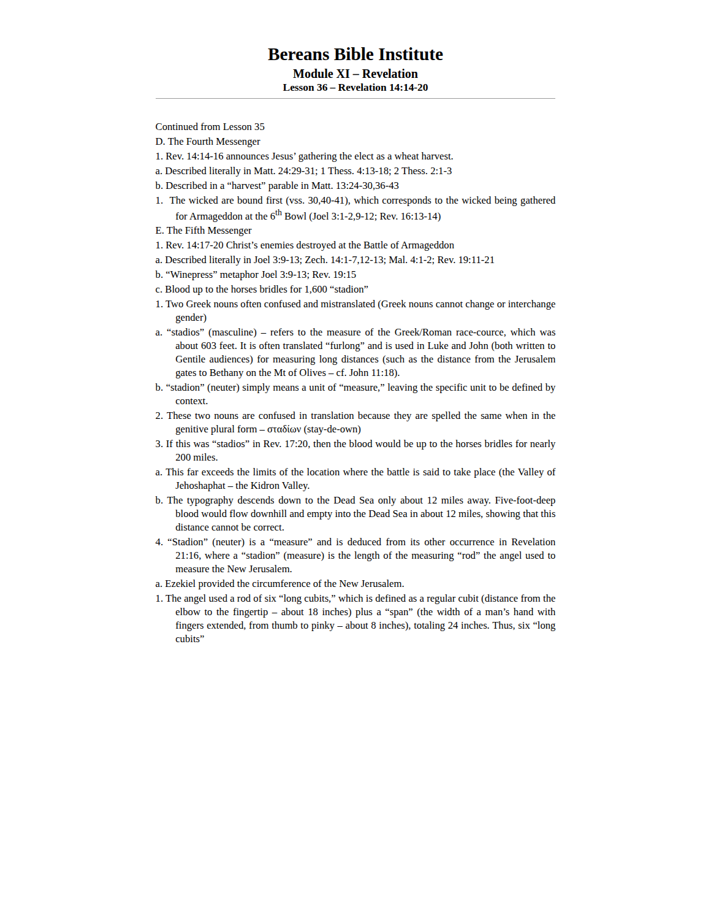Bereans Bible Institute
Module XI – Revelation
Lesson 36 – Revelation 14:14-20
Continued from Lesson 35
D. The Fourth Messenger
1. Rev. 14:14-16 announces Jesus’ gathering the elect as a wheat harvest.
a. Described literally in Matt. 24:29-31; 1 Thess. 4:13-18; 2 Thess. 2:1-3
b. Described in a “harvest” parable in Matt. 13:24-30,36-43
1. The wicked are bound first (vss. 30,40-41), which corresponds to the wicked being gathered for Armageddon at the 6th Bowl (Joel 3:1-2,9-12; Rev. 16:13-14)
E. The Fifth Messenger
1. Rev. 14:17-20 Christ’s enemies destroyed at the Battle of Armageddon
a. Described literally in Joel 3:9-13; Zech. 14:1-7,12-13; Mal. 4:1-2; Rev. 19:11-21
b. “Winepress” metaphor Joel 3:9-13; Rev. 19:15
c. Blood up to the horses bridles for 1,600 “stadion”
1. Two Greek nouns often confused and mistranslated (Greek nouns cannot change or interchange gender)
a. “stadios” (masculine) – refers to the measure of the Greek/Roman race-cource, which was about 603 feet. It is often translated “furlong” and is used in Luke and John (both written to Gentile audiences) for measuring long distances (such as the distance from the Jerusalem gates to Bethany on the Mt of Olives – cf. John 11:18).
b. “stadion” (neuter) simply means a unit of “measure,” leaving the specific unit to be defined by context.
2. These two nouns are confused in translation because they are spelled the same when in the genitive plural form – σταδίων (stay-de-own)
3. If this was “stadios” in Rev. 17:20, then the blood would be up to the horses bridles for nearly 200 miles.
a. This far exceeds the limits of the location where the battle is said to take place (the Valley of Jehoshaphat – the Kidron Valley.
b. The typography descends down to the Dead Sea only about 12 miles away. Five-foot-deep blood would flow downhill and empty into the Dead Sea in about 12 miles, showing that this distance cannot be correct.
4. “Stadion” (neuter) is a “measure” and is deduced from its other occurrence in Revelation 21:16, where a “stadion” (measure) is the length of the measuring “rod” the angel used to measure the New Jerusalem.
a. Ezekiel provided the circumference of the New Jerusalem.
1. The angel used a rod of six “long cubits,” which is defined as a regular cubit (distance from the elbow to the fingertip – about 18 inches) plus a “span” (the width of a man’s hand with fingers extended, from thumb to pinky – about 8 inches), totaling 24 inches. Thus, six “long cubits”